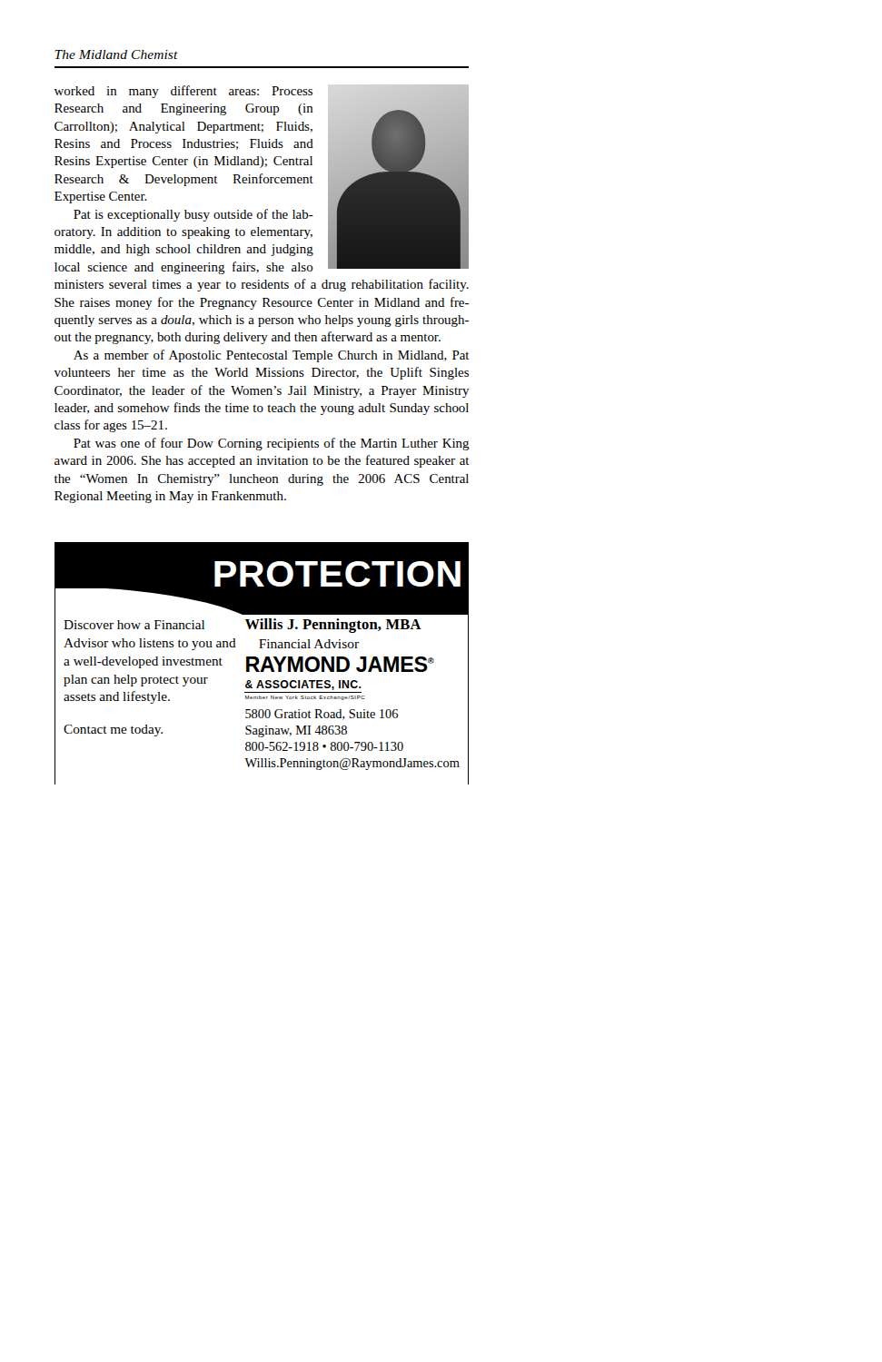The Midland Chemist
worked in many different areas: Process Research and Engineering Group (in Carrollton); Analytical Department; Fluids, Resins and Process Industries; Fluids and Resins Expertise Center (in Midland); Central Research & Development Reinforcement Expertise Center.
Pat is exceptionally busy outside of the laboratory. In addition to speaking to elementary, middle, and high school children and judging local science and engineering fairs, she also ministers several times a year to residents of a drug rehabilitation facility. She raises money for the Pregnancy Resource Center in Midland and frequently serves as a doula, which is a person who helps young girls throughout the pregnancy, both during delivery and then afterward as a mentor.
As a member of Apostolic Pentecostal Temple Church in Midland, Pat volunteers her time as the World Missions Director, the Uplift Singles Coordinator, the leader of the Women’s Jail Ministry, a Prayer Ministry leader, and somehow finds the time to teach the young adult Sunday school class for ages 15–21.
Pat was one of four Dow Corning recipients of the Martin Luther King award in 2006. She has accepted an invitation to be the featured speaker at the “Women In Chemistry” luncheon during the 2006 ACS Central Regional Meeting in May in Frankenmuth.
PROTECTION
Discover how a Financial Advisor who listens to you and a well-developed investment plan can help protect your assets and lifestyle.
Contact me today.
Willis J. Pennington, MBA
Financial Advisor
RAYMOND JAMES®
& ASSOCIATES, INC.
Member New York Stock Exchange/SIPC
5800 Gratiot Road, Suite 106
Saginaw, MI 48638
800-562-1918 • 800-790-1130
Willis.Pennington@RaymondJames.com
You first.
2336f
10